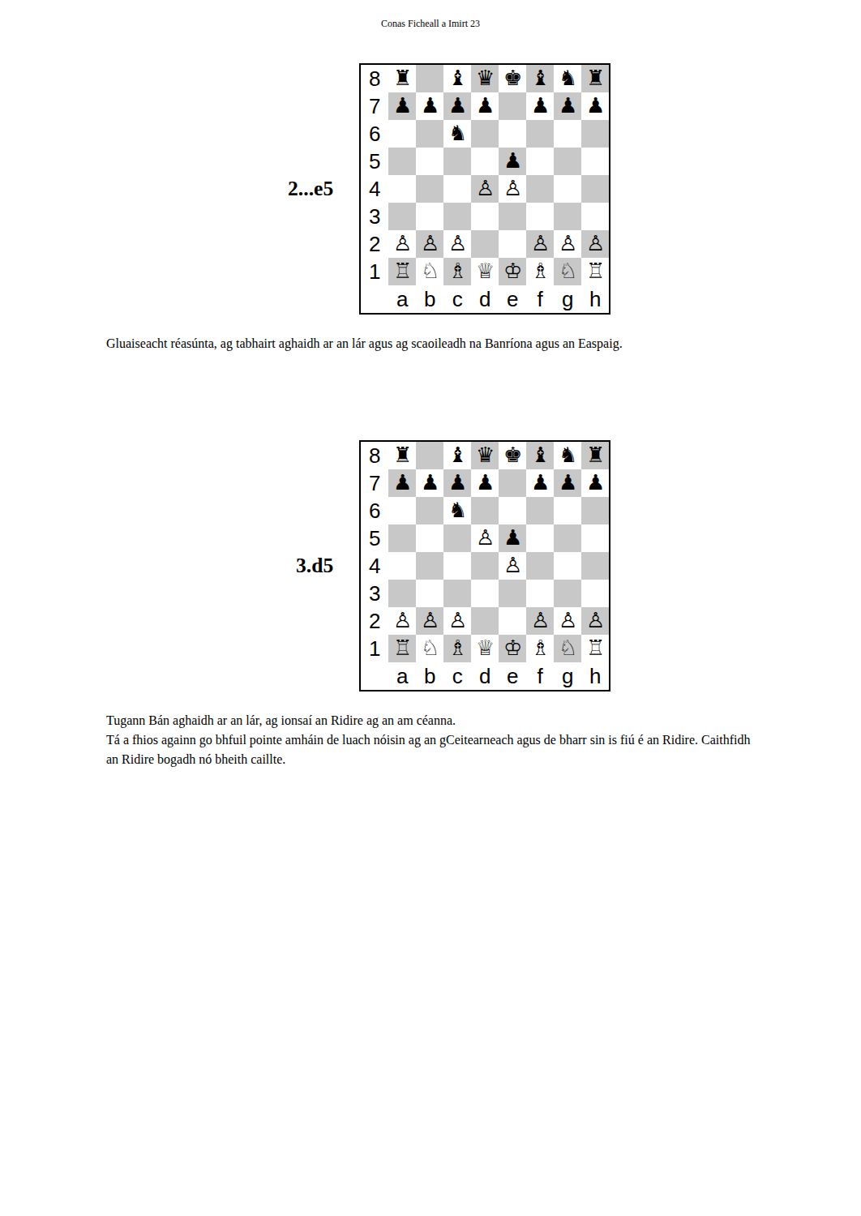Conas Ficheall a Imirt 23
2...e5
| 8 | ♜ | | ♝ | ♛ | ♚ | ♝ | ♞ | ♜ |
| 7 | ♟ | ♟ | ♟ | ♟ | | ♟ | ♟ | ♟ |
| 6 | | | ♞ | | | | | |
| 5 | | | | | ♟ | | | |
| 4 | | | | ♙ | ♙ | | | |
| 3 | | | | | | | | |
| 2 | ♙ | ♙ | ♙ | | | ♙ | ♙ | ♙ |
| 1 | ♖ | ♘ | ♗ | ♕ | ♔ | ♗ | ♘ | ♖ |
| | a | b | c | d | e | f | g | h |
Gluaiseacht réasúnta, ag tabhairt aghaidh ar an lár agus ag scaoileadh na Banríona agus an Easpaig.
3.d5
| 8 | ♜ | | ♝ | ♛ | ♚ | ♝ | ♞ | ♜ |
| 7 | ♟ | ♟ | ♟ | ♟ | | ♟ | ♟ | ♟ |
| 6 | | | ♞ | | | | | |
| 5 | | | | ♙ | ♟ | | | |
| 4 | | | | | ♙ | | | |
| 3 | | | | | | | | |
| 2 | ♙ | ♙ | ♙ | | | ♙ | ♙ | ♙ |
| 1 | ♖ | ♘ | ♗ | ♕ | ♔ | ♗ | ♘ | ♖ |
| | a | b | c | d | e | f | g | h |
Tugann Bán aghaidh ar an lár, ag ionsaí an Ridire ag an am céanna.
Tá a fhios againn go bhfuil pointe amháin de luach nóisin ag an gCeitearneach agus de bharr sin is fiú é an Ridire. Caithfidh an Ridire bogadh nó bheith caillte.